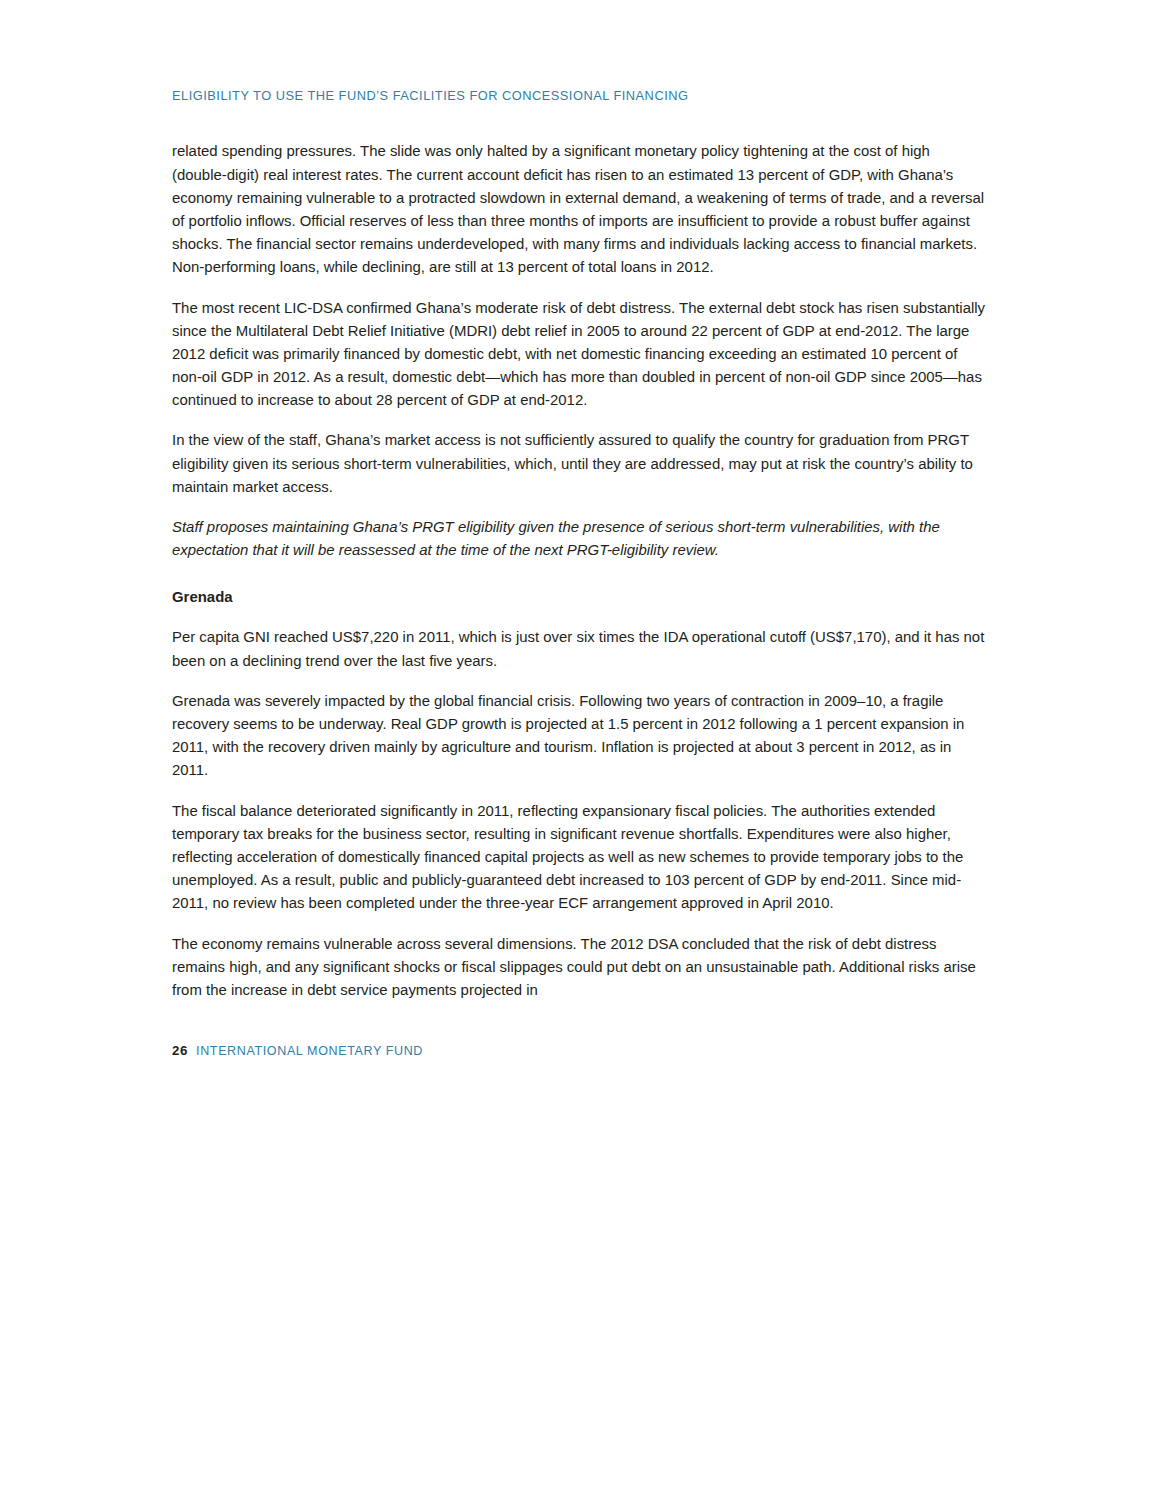Eligibility to Use the Fund’s Facilities for Concessional Financing
related spending pressures. The slide was only halted by a significant monetary policy tightening at the cost of high (double-digit) real interest rates. The current account deficit has risen to an estimated 13 percent of GDP, with Ghana’s economy remaining vulnerable to a protracted slowdown in external demand, a weakening of terms of trade, and a reversal of portfolio inflows. Official reserves of less than three months of imports are insufficient to provide a robust buffer against shocks. The financial sector remains underdeveloped, with many firms and individuals lacking access to financial markets. Non-performing loans, while declining, are still at 13 percent of total loans in 2012.
The most recent LIC-DSA confirmed Ghana’s moderate risk of debt distress. The external debt stock has risen substantially since the Multilateral Debt Relief Initiative (MDRI) debt relief in 2005 to around 22 percent of GDP at end-2012. The large 2012 deficit was primarily financed by domestic debt, with net domestic financing exceeding an estimated 10 percent of non-oil GDP in 2012. As a result, domestic debt—which has more than doubled in percent of non-oil GDP since 2005—has continued to increase to about 28 percent of GDP at end-2012.
In the view of the staff, Ghana’s market access is not sufficiently assured to qualify the country for graduation from PRGT eligibility given its serious short-term vulnerabilities, which, until they are addressed, may put at risk the country’s ability to maintain market access.
Staff proposes maintaining Ghana’s PRGT eligibility given the presence of serious short-term vulnerabilities, with the expectation that it will be reassessed at the time of the next PRGT-eligibility review.
Grenada
Per capita GNI reached US$7,220 in 2011, which is just over six times the IDA operational cutoff (US$7,170), and it has not been on a declining trend over the last five years.
Grenada was severely impacted by the global financial crisis. Following two years of contraction in 2009–10, a fragile recovery seems to be underway. Real GDP growth is projected at 1.5 percent in 2012 following a 1 percent expansion in 2011, with the recovery driven mainly by agriculture and tourism. Inflation is projected at about 3 percent in 2012, as in 2011.
The fiscal balance deteriorated significantly in 2011, reflecting expansionary fiscal policies. The authorities extended temporary tax breaks for the business sector, resulting in significant revenue shortfalls. Expenditures were also higher, reflecting acceleration of domestically financed capital projects as well as new schemes to provide temporary jobs to the unemployed. As a result, public and publicly-guaranteed debt increased to 103 percent of GDP by end-2011. Since mid-2011, no review has been completed under the three-year ECF arrangement approved in April 2010.
The economy remains vulnerable across several dimensions. The 2012 DSA concluded that the risk of debt distress remains high, and any significant shocks or fiscal slippages could put debt on an unsustainable path. Additional risks arise from the increase in debt service payments projected in
26 INTERNATIONAL MONETARY FUND